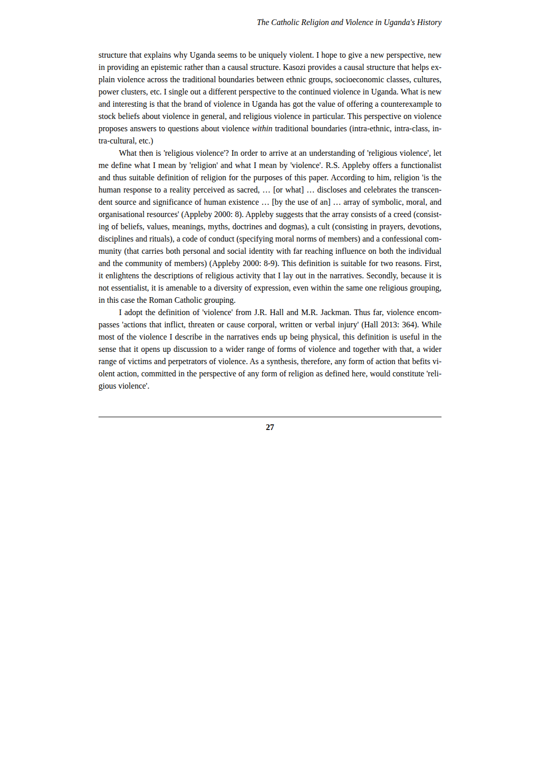The Catholic Religion and Violence in Uganda's History
structure that explains why Uganda seems to be uniquely violent. I hope to give a new perspective, new in providing an epistemic rather than a causal structure. Kasozi provides a causal structure that helps explain violence across the traditional boundaries between ethnic groups, socioeconomic classes, cultures, power clusters, etc. I single out a different perspective to the continued violence in Uganda. What is new and interesting is that the brand of violence in Uganda has got the value of offering a counterexample to stock beliefs about violence in general, and religious violence in particular. This perspective on violence proposes answers to questions about violence within traditional boundaries (intra-ethnic, intra-class, intra-cultural, etc.)
What then is 'religious violence'? In order to arrive at an understanding of 'religious violence', let me define what I mean by 'religion' and what I mean by 'violence'. R.S. Appleby offers a functionalist and thus suitable definition of religion for the purposes of this paper. According to him, religion 'is the human response to a reality perceived as sacred, … [or what] … discloses and celebrates the transcendent source and significance of human existence … [by the use of an] … array of symbolic, moral, and organisational resources' (Appleby 2000: 8). Appleby suggests that the array consists of a creed (consisting of beliefs, values, meanings, myths, doctrines and dogmas), a cult (consisting in prayers, devotions, disciplines and rituals), a code of conduct (specifying moral norms of members) and a confessional community (that carries both personal and social identity with far reaching influence on both the individual and the community of members) (Appleby 2000: 8-9). This definition is suitable for two reasons. First, it enlightens the descriptions of religious activity that I lay out in the narratives. Secondly, because it is not essentialist, it is amenable to a diversity of expression, even within the same one religious grouping, in this case the Roman Catholic grouping.
I adopt the definition of 'violence' from J.R. Hall and M.R. Jackman. Thus far, violence encompasses 'actions that inflict, threaten or cause corporal, written or verbal injury' (Hall 2013: 364). While most of the violence I describe in the narratives ends up being physical, this definition is useful in the sense that it opens up discussion to a wider range of forms of violence and together with that, a wider range of victims and perpetrators of violence. As a synthesis, therefore, any form of action that befits violent action, committed in the perspective of any form of religion as defined here, would constitute 'religious violence'.
27